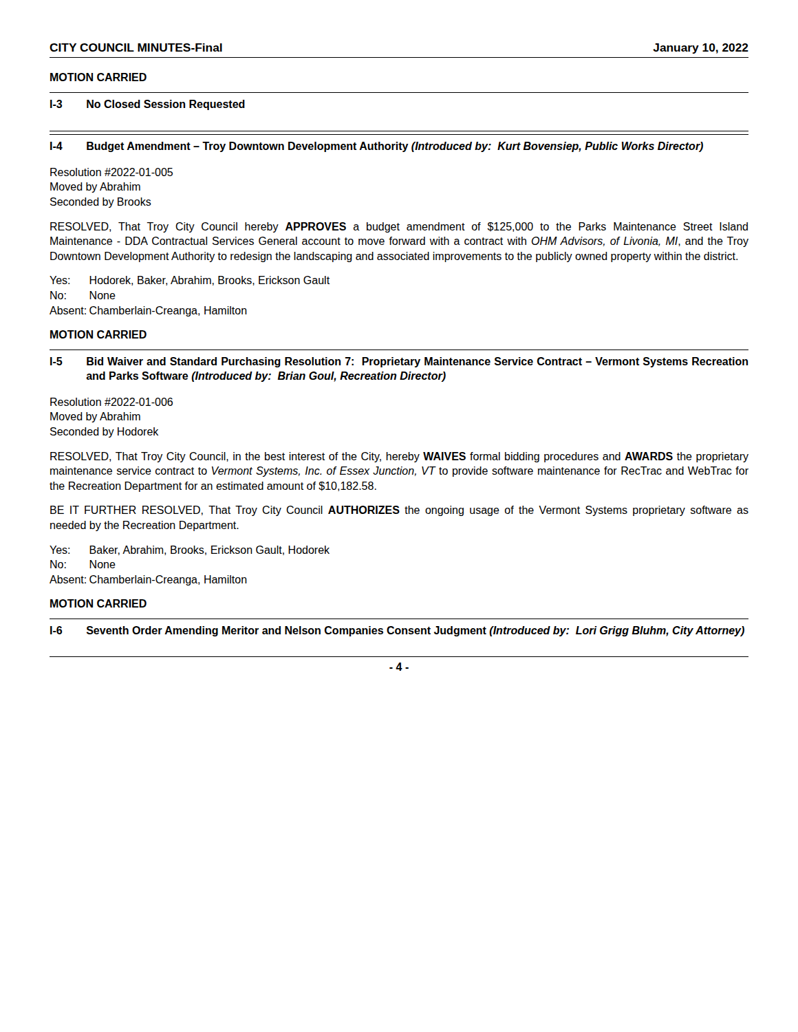CITY COUNCIL MINUTES-Final January 10, 2022
MOTION CARRIED
I-3 No Closed Session Requested
I-4 Budget Amendment – Troy Downtown Development Authority (Introduced by: Kurt Bovensiep, Public Works Director)
Resolution #2022-01-005
Moved by Abrahim
Seconded by Brooks
RESOLVED, That Troy City Council hereby APPROVES a budget amendment of $125,000 to the Parks Maintenance Street Island Maintenance - DDA Contractual Services General account to move forward with a contract with OHM Advisors, of Livonia, MI, and the Troy Downtown Development Authority to redesign the landscaping and associated improvements to the publicly owned property within the district.
Yes: Hodorek, Baker, Abrahim, Brooks, Erickson Gault
No: None
Absent: Chamberlain-Creanga, Hamilton
MOTION CARRIED
I-5 Bid Waiver and Standard Purchasing Resolution 7: Proprietary Maintenance Service Contract – Vermont Systems Recreation and Parks Software (Introduced by: Brian Goul, Recreation Director)
Resolution #2022-01-006
Moved by Abrahim
Seconded by Hodorek
RESOLVED, That Troy City Council, in the best interest of the City, hereby WAIVES formal bidding procedures and AWARDS the proprietary maintenance service contract to Vermont Systems, Inc. of Essex Junction, VT to provide software maintenance for RecTrac and WebTrac for the Recreation Department for an estimated amount of $10,182.58.
BE IT FURTHER RESOLVED, That Troy City Council AUTHORIZES the ongoing usage of the Vermont Systems proprietary software as needed by the Recreation Department.
Yes: Baker, Abrahim, Brooks, Erickson Gault, Hodorek
No: None
Absent: Chamberlain-Creanga, Hamilton
MOTION CARRIED
I-6 Seventh Order Amending Meritor and Nelson Companies Consent Judgment (Introduced by: Lori Grigg Bluhm, City Attorney)
- 4 -